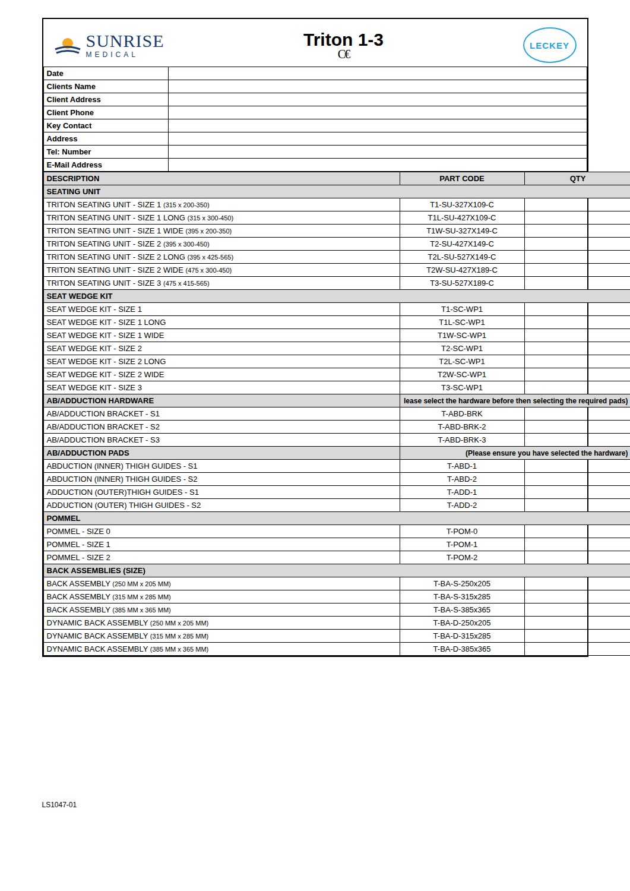SUNRISE
MEDICAL
Triton 1-3
C€
LECKEY
| Date | |
| Clients Name | |
| Client Address | |
| Client Phone | |
| Key Contact | |
| Address | |
| Tel: Number | |
| E-Mail Address | |
| DESCRIPTION | PART CODE | QTY |
| --- | --- | --- |
| SEATING UNIT |
| TRITON SEATING UNIT - SIZE 1 (315 x 200-350) | T1-SU-327X109-C | |
| TRITON SEATING UNIT - SIZE 1 LONG (315 x 300-450) | T1L-SU-427X109-C | |
| TRITON SEATING UNIT - SIZE 1 WIDE (395 x 200-350) | T1W-SU-327X149-C | |
| TRITON SEATING UNIT - SIZE 2 (395 x 300-450) | T2-SU-427X149-C | |
| TRITON SEATING UNIT - SIZE 2 LONG (395 x 425-565) | T2L-SU-527X149-C | |
| TRITON SEATING UNIT - SIZE 2 WIDE (475 x 300-450) | T2W-SU-427X189-C | |
| TRITON SEATING UNIT - SIZE 3 (475 x 415-565) | T3-SU-527X189-C | |
| SEAT WEDGE KIT |
| SEAT WEDGE KIT - SIZE 1 | T1-SC-WP1 | |
| SEAT WEDGE KIT - SIZE 1 LONG | T1L-SC-WP1 | |
| SEAT WEDGE KIT - SIZE 1 WIDE | T1W-SC-WP1 | |
| SEAT WEDGE KIT - SIZE 2 | T2-SC-WP1 | |
| SEAT WEDGE KIT - SIZE 2 LONG | T2L-SC-WP1 | |
| SEAT WEDGE KIT - SIZE 2 WIDE | T2W-SC-WP1 | |
| SEAT WEDGE KIT - SIZE 3 | T3-SC-WP1 | |
| AB/ADDUCTION HARDWARE | lease select the hardware before then selecting the required pads) |
| AB/ADDUCTION BRACKET - S1 | T-ABD-BRK | |
| AB/ADDUCTION BRACKET - S2 | T-ABD-BRK-2 | |
| AB/ADDUCTION BRACKET - S3 | T-ABD-BRK-3 | |
| AB/ADDUCTION PADS | (Please ensure you have selected the hardware) |
| ABDUCTION (INNER) THIGH GUIDES - S1 | T-ABD-1 | |
| ABDUCTION (INNER) THIGH GUIDES - S2 | T-ABD-2 | |
| ADDUCTION (OUTER)THIGH GUIDES - S1 | T-ADD-1 | |
| ADDUCTION (OUTER) THIGH GUIDES - S2 | T-ADD-2 | |
| POMMEL |
| POMMEL - SIZE 0 | T-POM-0 | |
| POMMEL - SIZE 1 | T-POM-1 | |
| POMMEL - SIZE 2 | T-POM-2 | |
| BACK ASSEMBLIES (SIZE) |
| BACK ASSEMBLY (250 MM x 205 MM) | T-BA-S-250x205 | |
| BACK ASSEMBLY (315 MM x 285 MM) | T-BA-S-315x285 | |
| BACK ASSEMBLY (385 MM x 365 MM) | T-BA-S-385x365 | |
| DYNAMIC BACK ASSEMBLY (250 MM x 205 MM) | T-BA-D-250x205 | |
| DYNAMIC BACK ASSEMBLY (315 MM x 285 MM) | T-BA-D-315x285 | |
| DYNAMIC BACK ASSEMBLY (385 MM x 365 MM) | T-BA-D-385x365 | |
LS1047-01